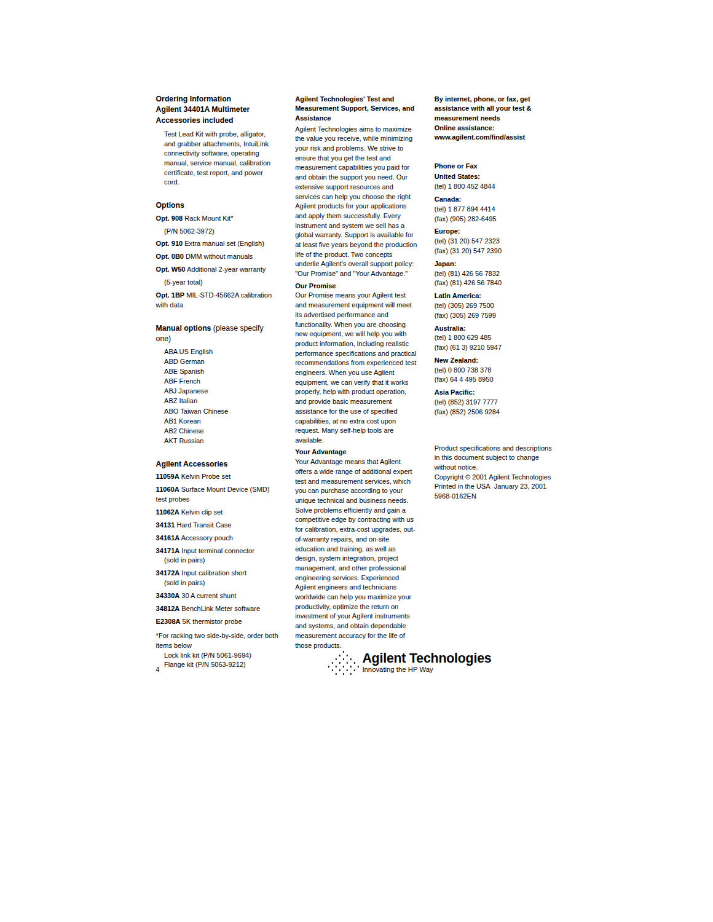Ordering Information
Agilent 34401A Multimeter
Accessories included
Test Lead Kit with probe, alligator, and grabber attachments, IntuiLink connectivity software, operating manual, service manual, calibration certificate, test report, and power cord.
Options
Opt. 908 Rack Mount Kit*
(P/N 5062-3972)
Opt. 910 Extra manual set (English)
Opt. 0B0 DMM without manuals
Opt. W50 Additional 2-year warranty
(5-year total)
Opt. 1BP MIL-STD-45662A calibration with data
Manual options (please specify one)
ABA US English
ABD German
ABE Spanish
ABF French
ABJ Japanese
ABZ Italian
ABO Taiwan Chinese
AB1 Korean
AB2 Chinese
AKT Russian
Agilent Accessories
11059A Kelvin Probe set
11060A Surface Mount Device (SMD) test probes
11062A Kelvin clip set
34131 Hard Transit Case
34161A Accessory pouch
34171A Input terminal connector
(sold in pairs)
34172A Input calibration short
(sold in pairs)
34330A 30 A current shunt
34812A BenchLink Meter software
E2308A 5K thermistor probe
*For racking two side-by-side, order both items below
Lock link kit (P/N 5061-9694)
Flange kit (P/N 5063-9212)
Agilent Technologies' Test and Measurement Support, Services, and Assistance
Agilent Technologies aims to maximize the value you receive, while minimizing your risk and problems. We strive to ensure that you get the test and measurement capabilities you paid for and obtain the support you need. Our extensive support resources and services can help you choose the right Agilent products for your applications and apply them successfully. Every instrument and system we sell has a global warranty. Support is available for at least five years beyond the production life of the product. Two concepts underlie Agilent's overall support policy: "Our Promise" and "Your Advantage."
Our Promise
Our Promise means your Agilent test and measurement equipment will meet its advertised performance and functionality. When you are choosing new equipment, we will help you with product information, including realistic performance specifications and practical recommendations from experienced test engineers. When you use Agilent equipment, we can verify that it works properly, help with product operation, and provide basic measurement assistance for the use of specified capabilities, at no extra cost upon request. Many self-help tools are available.
Your Advantage
Your Advantage means that Agilent offers a wide range of additional expert test and measurement services, which you can purchase according to your unique technical and business needs. Solve problems efficiently and gain a competitive edge by contracting with us for calibration, extra-cost upgrades, out-of-warranty repairs, and on-site education and training, as well as design, system integration, project management, and other professional engineering services. Experienced Agilent engineers and technicians worldwide can help you maximize your productivity, optimize the return on investment of your Agilent instruments and systems, and obtain dependable measurement accuracy for the life of those products.
By internet, phone, or fax, get assistance with all your test & measurement needs
Online assistance:
www.agilent.com/find/assist
Phone or Fax
United States:
(tel) 1 800 452 4844
Canada:
(tel) 1 877 894 4414
(fax) (905) 282-6495
Europe:
(tel) (31 20) 547 2323
(fax) (31 20) 547 2390
Japan:
(tel) (81) 426 56 7832
(fax) (81) 426 56 7840
Latin America:
(tel) (305) 269 7500
(fax) (305) 269 7599
Australia:
(tel) 1 800 629 485
(fax) (61 3) 9210 5947
New Zealand:
(tel) 0 800 738 378
(fax) 64 4 495 8950
Asia Pacific:
(tel) (852) 3197 7777
(fax) (852) 2506 9284
Product specifications and descriptions in this document subject to change without notice.
Copyright © 2001 Agilent Technologies
Printed in the USA January 23, 2001
5968-0162EN
4
Agilent Technologies
Innovating the HP Way